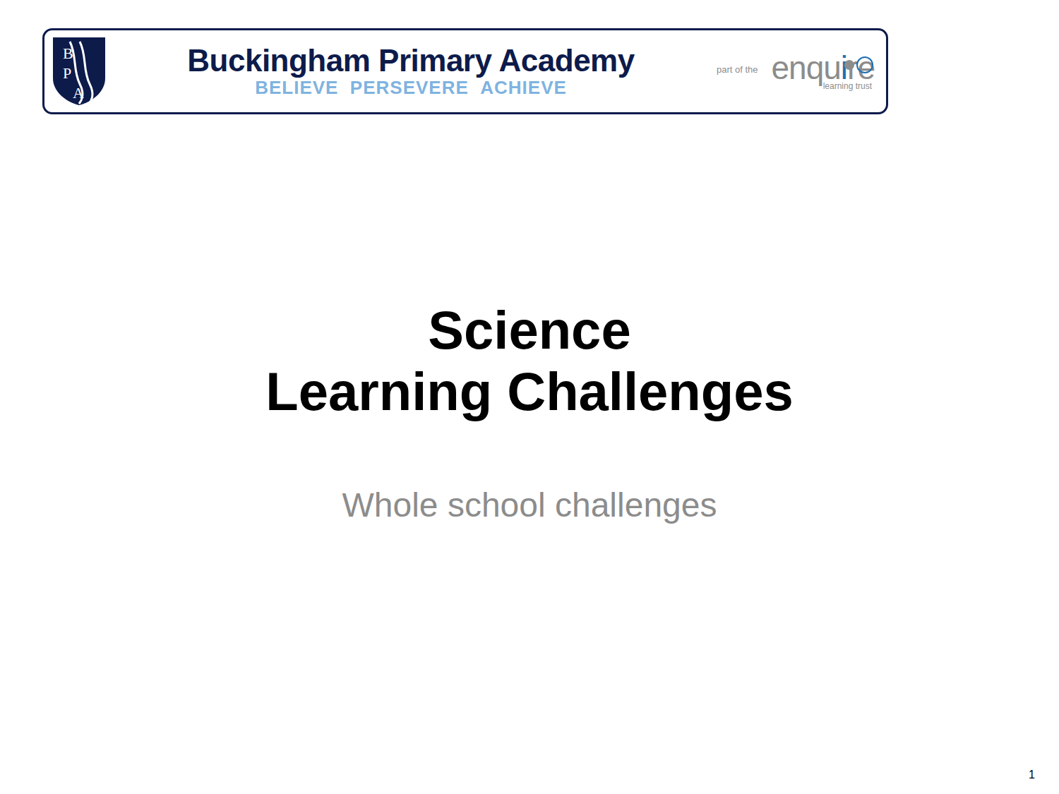B P A
Buckingham Primary Academy
BELIEVE PERSEVERE ACHIEVE
part of the
enquire
learning trust
Science
Learning Challenges
Whole school challenges
1